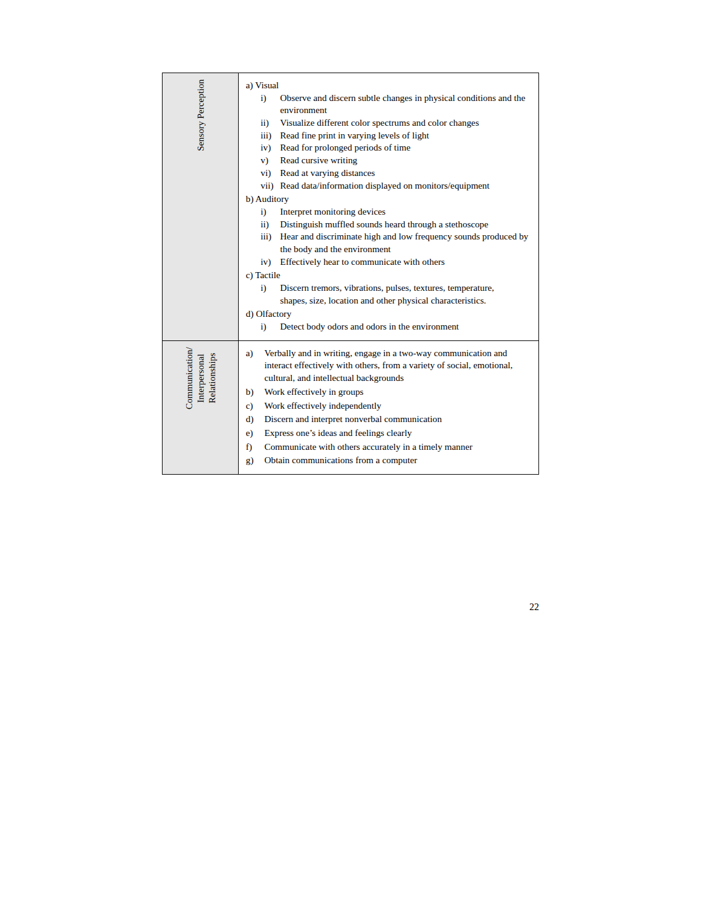| Sensory Perception | a) Visual i) Observe and discern subtle changes in physical conditions and the environment ii) Visualize different color spectrums and color changes iii) Read fine print in varying levels of light iv) Read for prolonged periods of time v) Read cursive writing vi) Read at varying distances vii) Read data/information displayed on monitors/equipment b) Auditory i) Interpret monitoring devices ii) Distinguish muffled sounds heard through a stethoscope iii) Hear and discriminate high and low frequency sounds produced by the body and the environment iv) Effectively hear to communicate with others c) Tactile i) Discern tremors, vibrations, pulses, textures, temperature, shapes, size, location and other physical characteristics. d) Olfactory i) Detect body odors and odors in the environment |
| Communication/ Interpersonal Relationships | a) Verbally and in writing, engage in a two-way communication and interact effectively with others, from a variety of social, emotional, cultural, and intellectual backgrounds b) Work effectively in groups c) Work effectively independently d) Discern and interpret nonverbal communication e) Express one’s ideas and feelings clearly f) Communicate with others accurately in a timely manner g) Obtain communications from a computer |
22